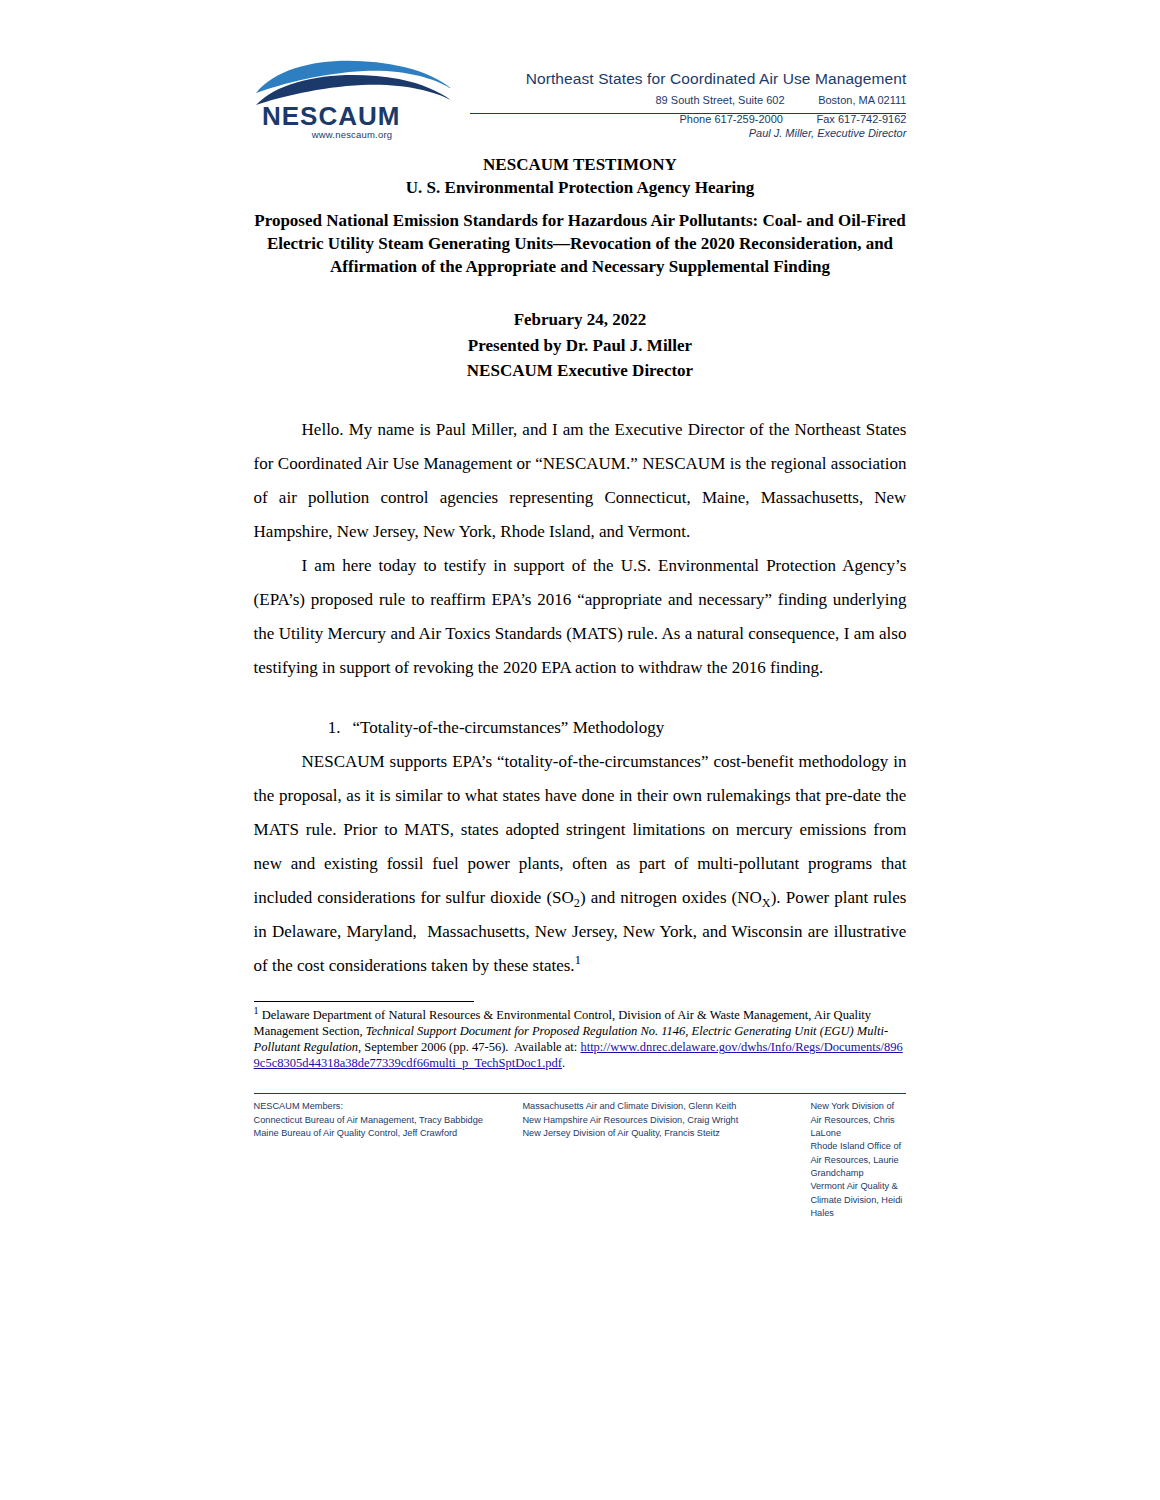NESCAUM
www.nescaum.org
Northeast States for Coordinated Air Use Management
89 South Street, Suite 602 Boston, MA 02111
Phone 617-259-2000 Fax 617-742-9162
Paul J. Miller, Executive Director
NESCAUM TESTIMONY
U. S. Environmental Protection Agency Hearing
Proposed National Emission Standards for Hazardous Air Pollutants: Coal- and Oil-Fired Electric Utility Steam Generating Units—Revocation of the 2020 Reconsideration, and Affirmation of the Appropriate and Necessary Supplemental Finding
February 24, 2022
Presented by Dr. Paul J. Miller
NESCAUM Executive Director
Hello. My name is Paul Miller, and I am the Executive Director of the Northeast States for Coordinated Air Use Management or “NESCAUM.” NESCAUM is the regional association of air pollution control agencies representing Connecticut, Maine, Massachusetts, New Hampshire, New Jersey, New York, Rhode Island, and Vermont.
I am here today to testify in support of the U.S. Environmental Protection Agency’s (EPA’s) proposed rule to reaffirm EPA’s 2016 “appropriate and necessary” finding underlying the Utility Mercury and Air Toxics Standards (MATS) rule. As a natural consequence, I am also testifying in support of revoking the 2020 EPA action to withdraw the 2016 finding.
“Totality-of-the-circumstances” Methodology
NESCAUM supports EPA’s “totality-of-the-circumstances” cost-benefit methodology in the proposal, as it is similar to what states have done in their own rulemakings that pre-date the MATS rule. Prior to MATS, states adopted stringent limitations on mercury emissions from new and existing fossil fuel power plants, often as part of multi-pollutant programs that included considerations for sulfur dioxide (SO2) and nitrogen oxides (NOX). Power plant rules in Delaware, Maryland, Massachusetts, New Jersey, New York, and Wisconsin are illustrative of the cost considerations taken by these states.1
1 Delaware Department of Natural Resources & Environmental Control, Division of Air & Waste Management, Air Quality Management Section, Technical Support Document for Proposed Regulation No. 1146, Electric Generating Unit (EGU) Multi-Pollutant Regulation, September 2006 (pp. 47-56). Available at: http://www.dnrec.delaware.gov/dwhs/Info/Regs/Documents/8969c5c8305d44318a38de77339cdf66multi_p_TechSptDoc1.pdf.
NESCAUM Members:
Connecticut Bureau of Air Management, Tracy Babbidge
Maine Bureau of Air Quality Control, Jeff Crawford
Massachusetts Air and Climate Division, Glenn Keith
New Hampshire Air Resources Division, Craig Wright
New Jersey Division of Air Quality, Francis Steitz
New York Division of Air Resources, Chris LaLone
Rhode Island Office of Air Resources, Laurie Grandchamp
Vermont Air Quality & Climate Division, Heidi Hales